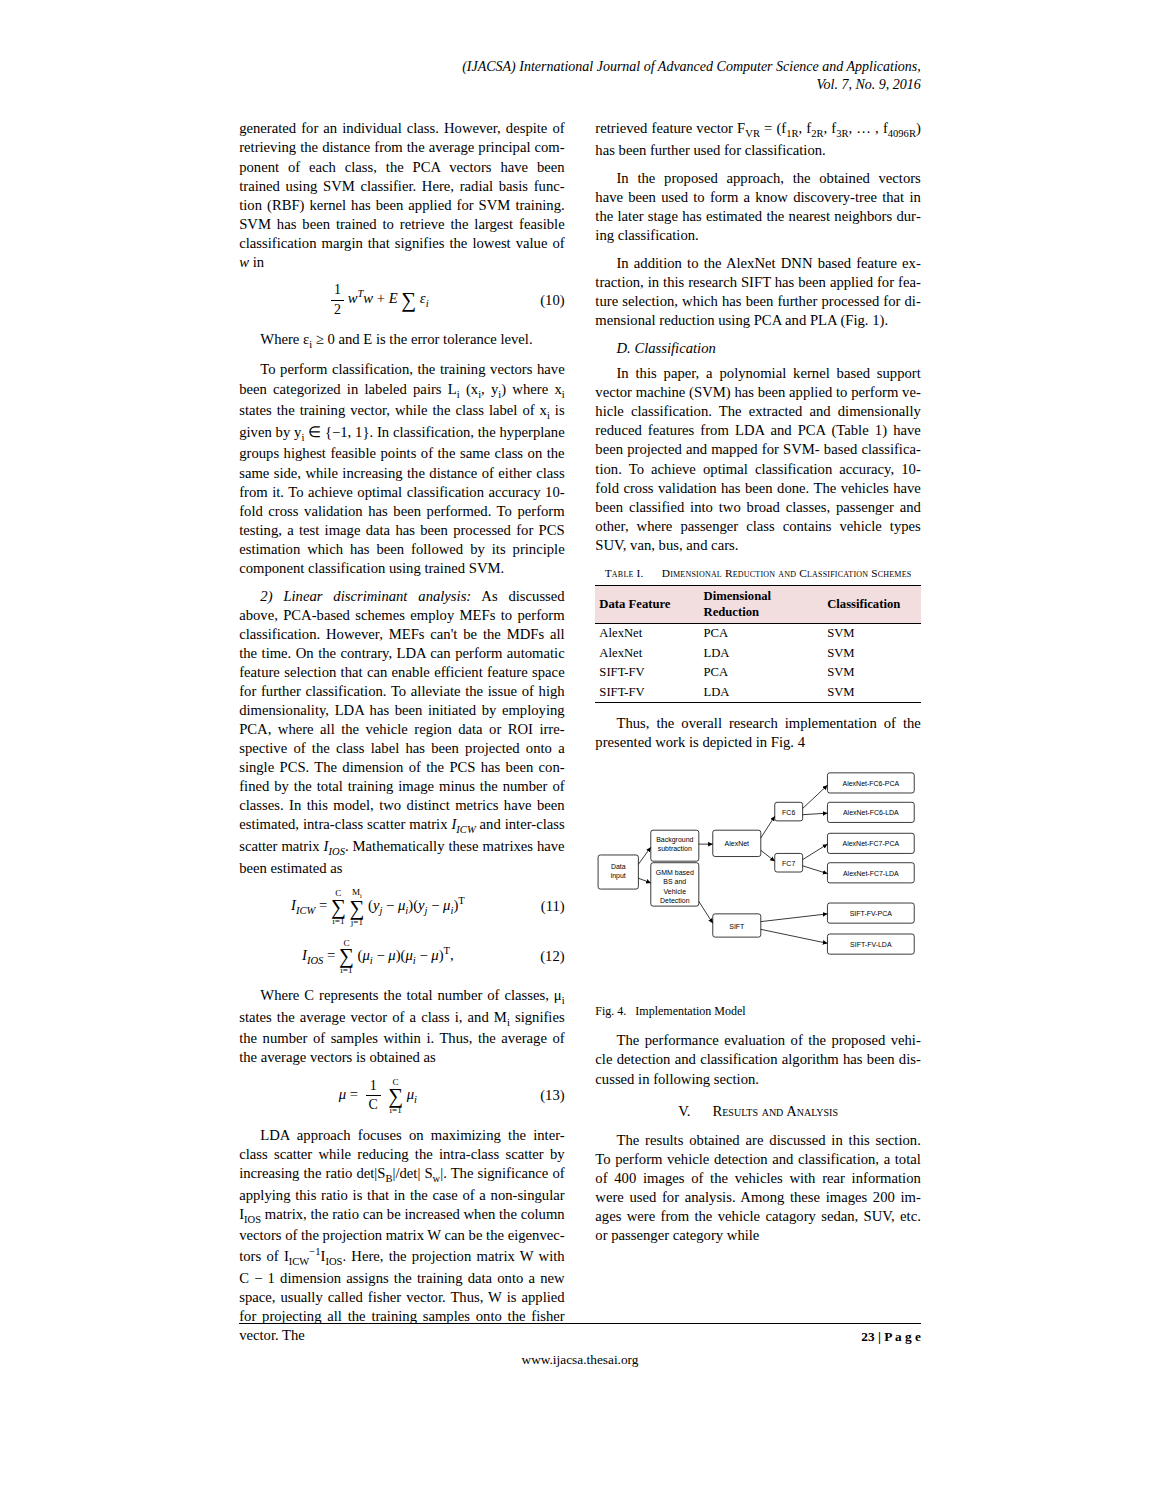(IJACSA) International Journal of Advanced Computer Science and Applications,
Vol. 7, No. 9, 2016
generated for an individual class. However, despite of retrieving the distance from the average principal component of each class, the PCA vectors have been trained using SVM classifier. Here, radial basis function (RBF) kernel has been applied for SVM training. SVM has been trained to retrieve the largest feasible classification margin that signifies the lowest value of w in
12 wTw + E ∑ εi
(10)
Where εi ≥ 0 and E is the error tolerance level.
To perform classification, the training vectors have been categorized in labeled pairs Li (xi, yi) where xi states the training vector, while the class label of xi is given by yi ∈ {−1, 1}. In classification, the hyperplane groups highest feasible points of the same class on the same side, while increasing the distance of either class from it. To achieve optimal classification accuracy 10-fold cross validation has been performed. To perform testing, a test image data has been processed for PCS estimation which has been followed by its principle component classification using trained SVM.
2) Linear discriminant analysis: As discussed above, PCA-based schemes employ MEFs to perform classification. However, MEFs can't be the MDFs all the time. On the contrary, LDA can perform automatic feature selection that can enable efficient feature space for further classification. To alleviate the issue of high dimensionality, LDA has been initiated by employing PCA, where all the vehicle region data or ROI irrespective of the class label has been projected onto a single PCS. The dimension of the PCS has been confined by the total training image minus the number of classes. In this model, two distinct metrics have been estimated, intra-class scatter matrix IICW and inter-class scatter matrix IIOS. Mathematically these matrixes have been estimated as
IICW = C∑i=1 Mi∑j=1 (yj − μi)(yj − μi)T
(11)
IIOS = C∑i=1 (μi − μ)(μi − μ)T,
(12)
Where C represents the total number of classes, μi states the average vector of a class i, and Mi signifies the number of samples within i. Thus, the average of the average vectors is obtained as
μ = 1 C C∑i=1 μi
(13)
LDA approach focuses on maximizing the inter-class scatter while reducing the intra-class scatter by increasing the ratio det|SB|/det| Sw|. The significance of applying this ratio is that in the case of a non-singular IIOS matrix, the ratio can be increased when the column vectors of the projection matrix W can be the eigenvectors of IICW−1IIOS. Here, the projection matrix W with C − 1 dimension assigns the training data onto a new space, usually called fisher vector. Thus, W is applied for projecting all the training samples onto the fisher vector. The
retrieved feature vector FVR = (f1R, f2R, f3R, … , f4096R) has been further used for classification.
In the proposed approach, the obtained vectors have been used to form a know discovery-tree that in the later stage has estimated the nearest neighbors during classification.
In addition to the AlexNet DNN based feature extraction, in this research SIFT has been applied for feature selection, which has been further processed for dimensional reduction using PCA and PLA (Fig. 1).
D. Classification
In this paper, a polynomial kernel based support vector machine (SVM) has been applied to perform vehicle classification. The extracted and dimensionally reduced features from LDA and PCA (Table 1) have been projected and mapped for SVM- based classification. To achieve optimal classification accuracy, 10-fold cross validation has been done. The vehicles have been classified into two broad classes, passenger and other, where passenger class contains vehicle types SUV, van, bus, and cars.
Table I. Dimensional Reduction and Classification Schemes
| Data Feature | Dimensional Reduction | Classification |
| --- | --- | --- |
| AlexNet | PCA | SVM |
| AlexNet | LDA | SVM |
| SIFT-FV | PCA | SVM |
| SIFT-FV | LDA | SVM |
Thus, the overall research implementation of the presented work is depicted in Fig. 4
Data input Background subtraction GMM based BS and Vehicle Detection AlexNet SIFT FC6 FC7 AlexNet-FC6-PCA AlexNet-FC6-LDA AlexNet-FC7-PCA AlexNet-FC7-LDA SIFT-FV-PCA SIFT-FV-LDA
Fig. 4. Implementation Model
The performance evaluation of the proposed vehicle detection and classification algorithm has been discussed in following section.
V. Results and Analysis
The results obtained are discussed in this section. To perform vehicle detection and classification, a total of 400 images of the vehicles with rear information were used for analysis. Among these images 200 images were from the vehicle catagory sedan, SUV, etc. or passenger category while
23 | P a g e
www.ijacsa.thesai.org